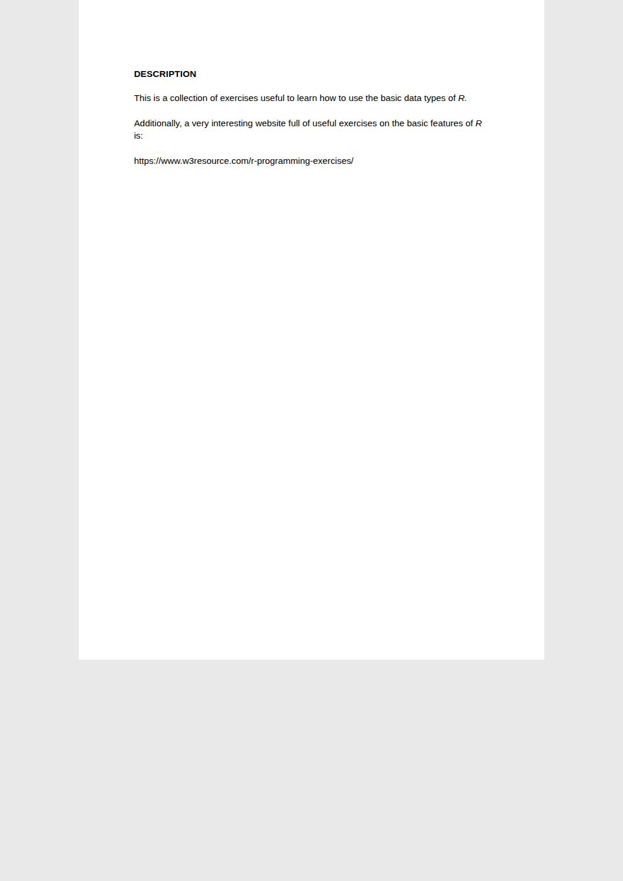DESCRIPTION
This is a collection of exercises useful to learn how to use the basic data types of R.
Additionally, a very interesting website full of useful exercises on the basic features of R is:
https://www.w3resource.com/r-programming-exercises/